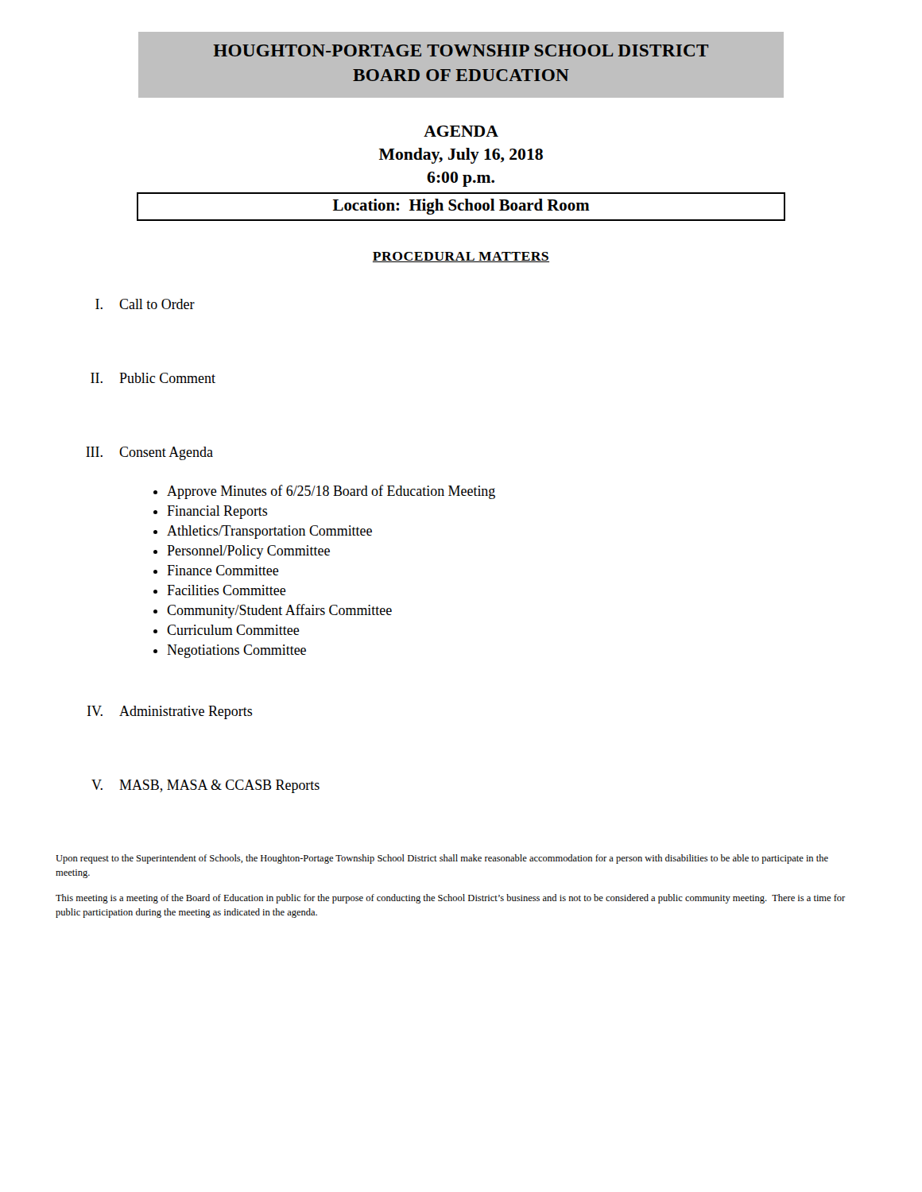HOUGHTON-PORTAGE TOWNSHIP SCHOOL DISTRICT
BOARD OF EDUCATION
AGENDA Monday, July 16, 2018 6:00 p.m.
Location: High School Board Room
PROCEDURAL MATTERS
I. Call to Order
II. Public Comment
III. Consent Agenda
Approve Minutes of 6/25/18 Board of Education Meeting
Financial Reports
Athletics/Transportation Committee
Personnel/Policy Committee
Finance Committee
Facilities Committee
Community/Student Affairs Committee
Curriculum Committee
Negotiations Committee
IV. Administrative Reports
V. MASB, MASA & CCASB Reports
Upon request to the Superintendent of Schools, the Houghton-Portage Township School District shall make reasonable accommodation for a person with disabilities to be able to participate in the meeting.
This meeting is a meeting of the Board of Education in public for the purpose of conducting the School District’s business and is not to be considered a public community meeting. There is a time for public participation during the meeting as indicated in the agenda.